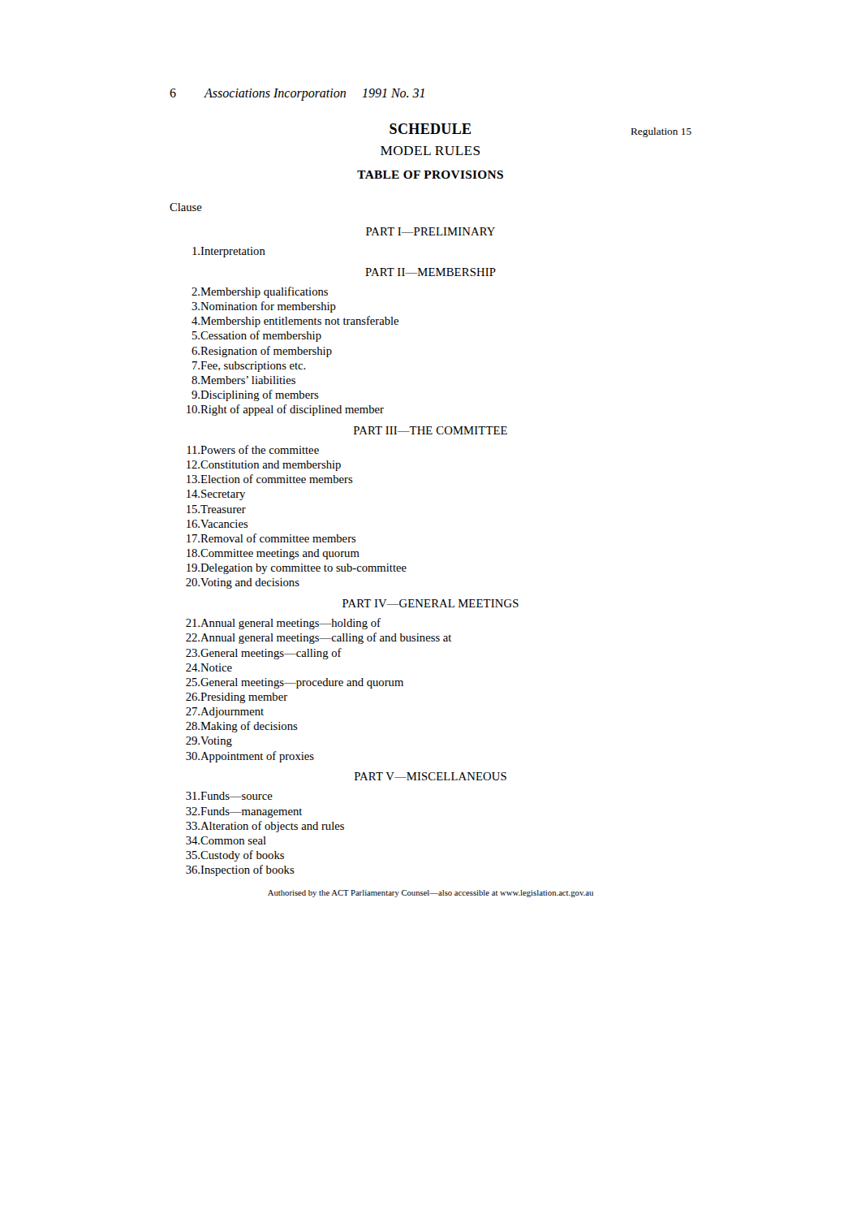6 Associations Incorporation 1991 No. 31
SCHEDULE
Regulation 15
MODEL RULES
TABLE OF PROVISIONS
Clause
PART I—PRELIMINARY
| 1. | Interpretation |
PART II—MEMBERSHIP
| 2. | Membership qualifications |
| 3. | Nomination for membership |
| 4. | Membership entitlements not transferable |
| 5. | Cessation of membership |
| 6. | Resignation of membership |
| 7. | Fee, subscriptions etc. |
| 8. | Members’ liabilities |
| 9. | Disciplining of members |
| 10. | Right of appeal of disciplined member |
PART III—THE COMMITTEE
| 11. | Powers of the committee |
| 12. | Constitution and membership |
| 13. | Election of committee members |
| 14. | Secretary |
| 15. | Treasurer |
| 16. | Vacancies |
| 17. | Removal of committee members |
| 18. | Committee meetings and quorum |
| 19. | Delegation by committee to sub-committee |
| 20. | Voting and decisions |
PART IV—GENERAL MEETINGS
| 21. | Annual general meetings—holding of |
| 22. | Annual general meetings—calling of and business at |
| 23. | General meetings—calling of |
| 24. | Notice |
| 25. | General meetings—procedure and quorum |
| 26. | Presiding member |
| 27. | Adjournment |
| 28. | Making of decisions |
| 29. | Voting |
| 30. | Appointment of proxies |
PART V—MISCELLANEOUS
| 31. | Funds—source |
| 32. | Funds—management |
| 33. | Alteration of objects and rules |
| 34. | Common seal |
| 35. | Custody of books |
| 36. | Inspection of books |
Authorised by the ACT Parliamentary Counsel—also accessible at www.legislation.act.gov.au